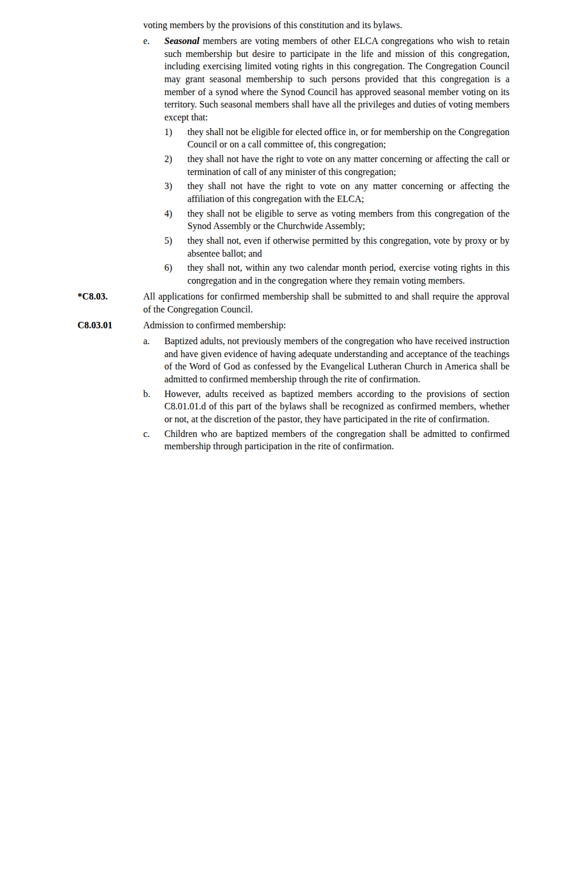voting members by the provisions of this constitution and its bylaws.
e.
Seasonal members are voting members of other ELCA congregations who wish to retain such membership but desire to participate in the life and mission of this congregation, including exercising limited voting rights in this congregation. The Congregation Council may grant seasonal membership to such persons provided that this congregation is a member of a synod where the Synod Council has approved seasonal member voting on its territory. Such seasonal members shall have all the privileges and duties of voting members except that:
1)
they shall not be eligible for elected office in, or for membership on the Congregation Council or on a call committee of, this congregation;
2)
they shall not have the right to vote on any matter concerning or affecting the call or termination of call of any minister of this congregation;
3)
they shall not have the right to vote on any matter concerning or affecting the affiliation of this congregation with the ELCA;
4)
they shall not be eligible to serve as voting members from this congregation of the Synod Assembly or the Churchwide Assembly;
5)
they shall not, even if otherwise permitted by this congregation, vote by proxy or by absentee ballot; and
6)
they shall not, within any two calendar month period, exercise voting rights in this congregation and in the congregation where they remain voting members.
*C8.03.
All applications for confirmed membership shall be submitted to and shall require the approval of the Congregation Council.
C8.03.01
Admission to confirmed membership:
a.
Baptized adults, not previously members of the congregation who have received instruction and have given evidence of having adequate understanding and acceptance of the teachings of the Word of God as confessed by the Evangelical Lutheran Church in America shall be admitted to confirmed membership through the rite of confirmation.
b.
However, adults received as baptized members according to the provisions of section C8.01.01.d of this part of the bylaws shall be recognized as confirmed members, whether or not, at the discretion of the pastor, they have participated in the rite of confirmation.
c.
Children who are baptized members of the congregation shall be admitted to confirmed membership through participation in the rite of confirmation.